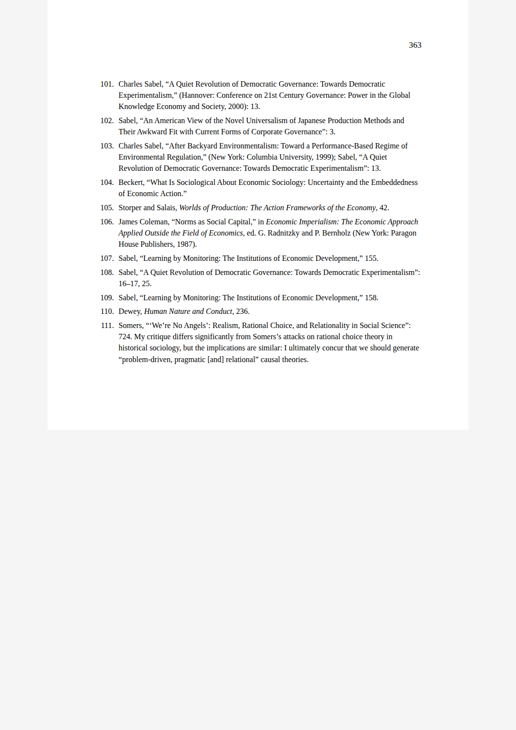363
101. Charles Sabel, “A Quiet Revolution of Democratic Governance: Towards Democratic Experimentalism,” (Hannover: Conference on 21st Century Governance: Power in the Global Knowledge Economy and Society, 2000): 13.
102. Sabel, “An American View of the Novel Universalism of Japanese Production Methods and Their Awkward Fit with Current Forms of Corporate Governance”: 3.
103. Charles Sabel, “After Backyard Environmentalism: Toward a Performance-Based Regime of Environmental Regulation,” (New York: Columbia University, 1999); Sabel, “A Quiet Revolution of Democratic Governance: Towards Democratic Experimentalism”: 13.
104. Beckert, “What Is Sociological About Economic Sociology: Uncertainty and the Embeddedness of Economic Action.”
105. Storper and Salais, Worlds of Production: The Action Frameworks of the Economy, 42.
106. James Coleman, “Norms as Social Capital,” in Economic Imperialism: The Economic Approach Applied Outside the Field of Economics, ed. G. Radnitzky and P. Bernholz (New York: Paragon House Publishers, 1987).
107. Sabel, “Learning by Monitoring: The Institutions of Economic Development,” 155.
108. Sabel, “A Quiet Revolution of Democratic Governance: Towards Democratic Experimentalism”: 16–17, 25.
109. Sabel, “Learning by Monitoring: The Institutions of Economic Development,” 158.
110. Dewey, Human Nature and Conduct, 236.
111. Somers, “‘We’re No Angels’: Realism, Rational Choice, and Relationality in Social Science”: 724. My critique differs significantly from Somers’s attacks on rational choice theory in historical sociology, but the implications are similar: I ultimately concur that we should generate “problem-driven, pragmatic [and] relational” causal theories.